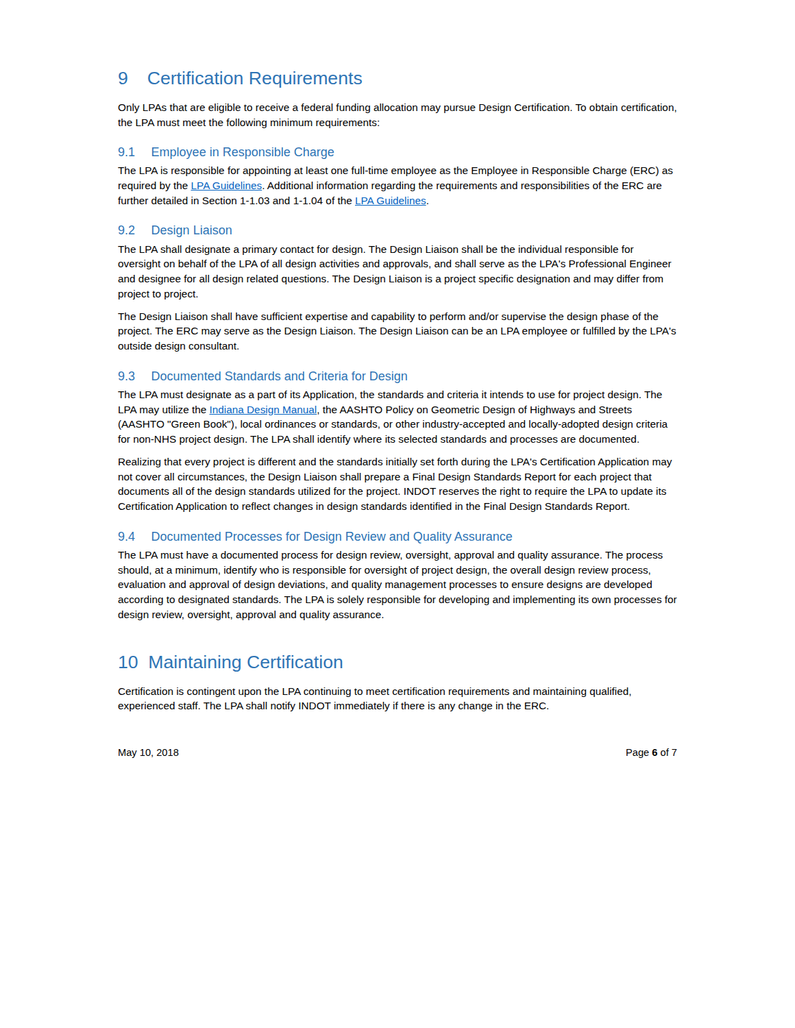9 Certification Requirements
Only LPAs that are eligible to receive a federal funding allocation may pursue Design Certification. To obtain certification, the LPA must meet the following minimum requirements:
9.1 Employee in Responsible Charge
The LPA is responsible for appointing at least one full-time employee as the Employee in Responsible Charge (ERC) as required by the LPA Guidelines. Additional information regarding the requirements and responsibilities of the ERC are further detailed in Section 1-1.03 and 1-1.04 of the LPA Guidelines.
9.2 Design Liaison
The LPA shall designate a primary contact for design. The Design Liaison shall be the individual responsible for oversight on behalf of the LPA of all design activities and approvals, and shall serve as the LPA's Professional Engineer and designee for all design related questions. The Design Liaison is a project specific designation and may differ from project to project.
The Design Liaison shall have sufficient expertise and capability to perform and/or supervise the design phase of the project. The ERC may serve as the Design Liaison. The Design Liaison can be an LPA employee or fulfilled by the LPA's outside design consultant.
9.3 Documented Standards and Criteria for Design
The LPA must designate as a part of its Application, the standards and criteria it intends to use for project design. The LPA may utilize the Indiana Design Manual, the AASHTO Policy on Geometric Design of Highways and Streets (AASHTO "Green Book"), local ordinances or standards, or other industry-accepted and locally-adopted design criteria for non-NHS project design. The LPA shall identify where its selected standards and processes are documented.
Realizing that every project is different and the standards initially set forth during the LPA's Certification Application may not cover all circumstances, the Design Liaison shall prepare a Final Design Standards Report for each project that documents all of the design standards utilized for the project. INDOT reserves the right to require the LPA to update its Certification Application to reflect changes in design standards identified in the Final Design Standards Report.
9.4 Documented Processes for Design Review and Quality Assurance
The LPA must have a documented process for design review, oversight, approval and quality assurance. The process should, at a minimum, identify who is responsible for oversight of project design, the overall design review process, evaluation and approval of design deviations, and quality management processes to ensure designs are developed according to designated standards. The LPA is solely responsible for developing and implementing its own processes for design review, oversight, approval and quality assurance.
10 Maintaining Certification
Certification is contingent upon the LPA continuing to meet certification requirements and maintaining qualified, experienced staff. The LPA shall notify INDOT immediately if there is any change in the ERC.
May 10, 2018 Page 6 of 7